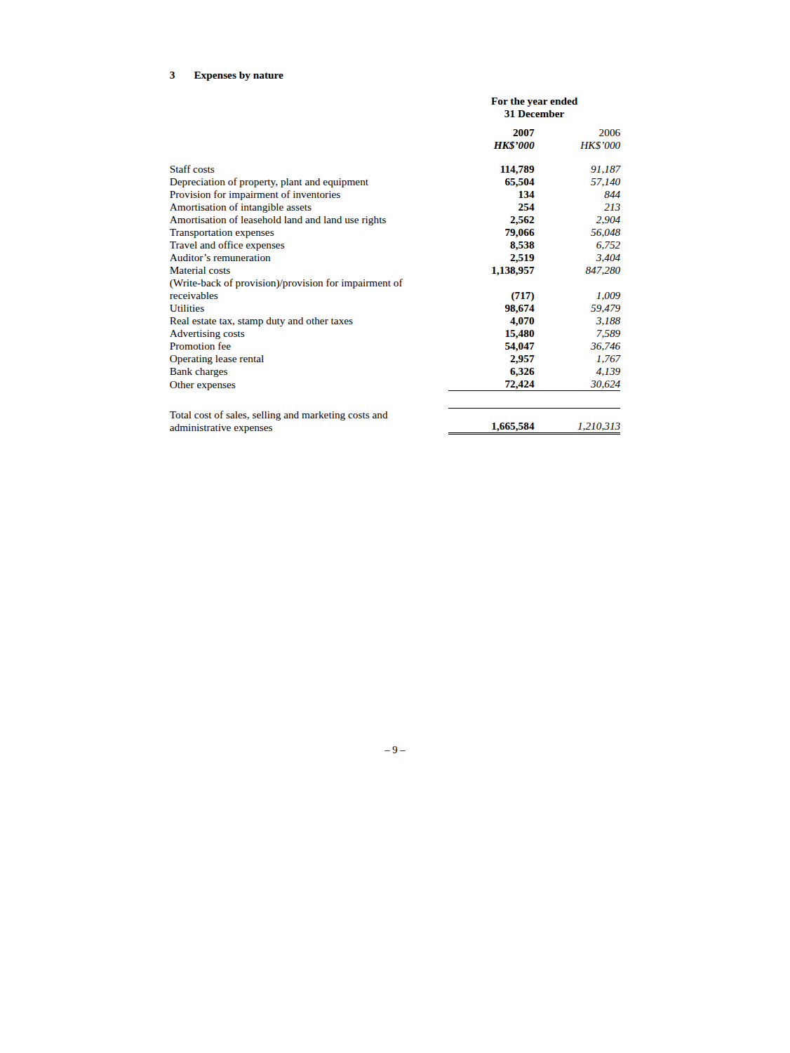3
Expenses by nature
| | For the year ended |
| | 31 December |
| | 2007 | 2006 |
| | HK$’000 | HK$’000 |
| Staff costs | 114,789 | 91,187 |
| Depreciation of property, plant and equipment | 65,504 | 57,140 |
| Provision for impairment of inventories | 134 | 844 |
| Amortisation of intangible assets | 254 | 213 |
| Amortisation of leasehold land and land use rights | 2,562 | 2,904 |
| Transportation expenses | 79,066 | 56,048 |
| Travel and office expenses | 8,538 | 6,752 |
| Auditor’s remuneration | 2,519 | 3,404 |
| Material costs | 1,138,957 | 847,280 |
| (Write-back of provision)/provision for impairment of receivables | (717) | 1,009 |
| Utilities | 98,674 | 59,479 |
| Real estate tax, stamp duty and other taxes | 4,070 | 3,188 |
| Advertising costs | 15,480 | 7,589 |
| Promotion fee | 54,047 | 36,746 |
| Operating lease rental | 2,957 | 1,767 |
| Bank charges | 6,326 | 4,139 |
| Other expenses | 72,424 | 30,624 |
| Total cost of sales, selling and marketing costs and administrative expenses | 1,665,584 | 1,210,313 |
– 9 –